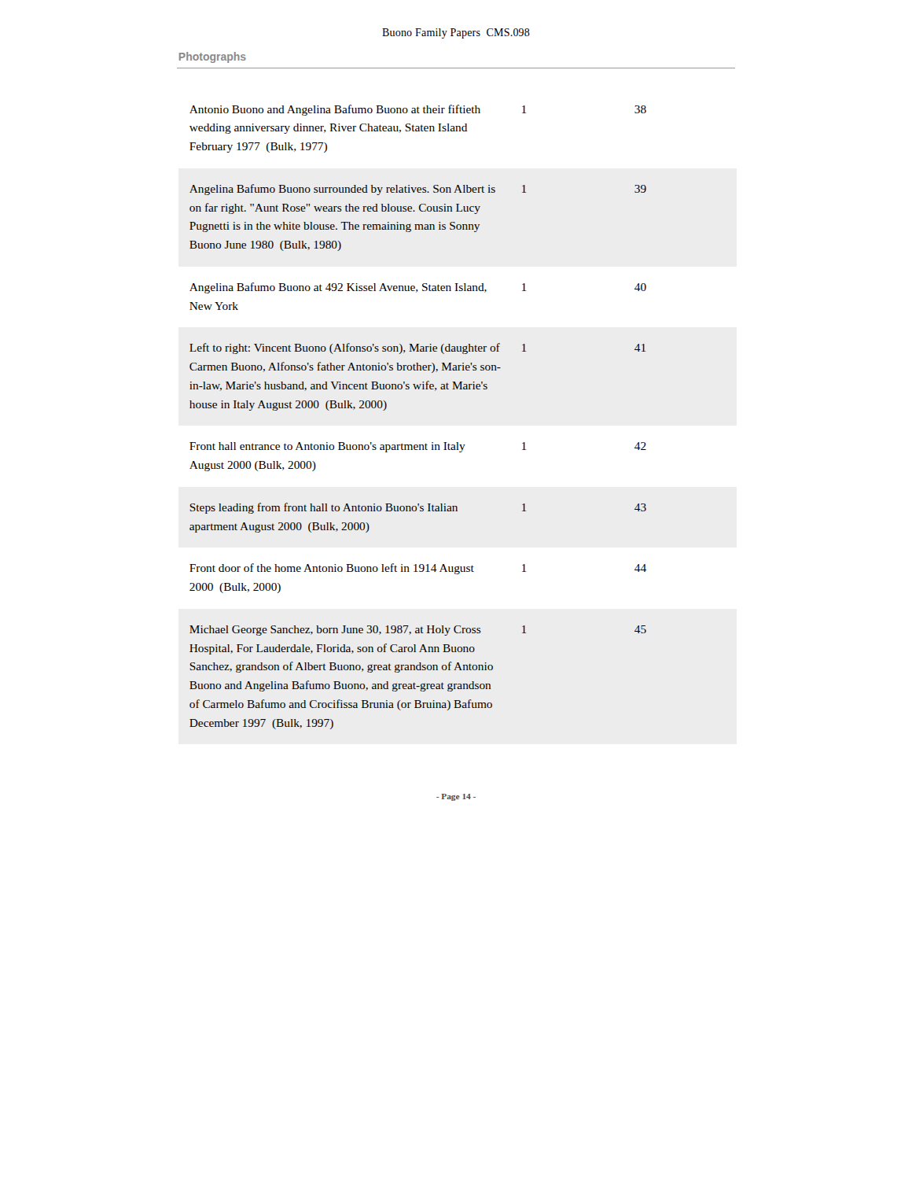Buono Family Papers CMS.098
Photographs
| Antonio Buono and Angelina Bafumo Buono at their fiftieth wedding anniversary dinner, River Chateau, Staten Island February 1977 (Bulk, 1977) | 1 | 38 |
| Angelina Bafumo Buono surrounded by relatives. Son Albert is on far right. "Aunt Rose" wears the red blouse. Cousin Lucy Pugnetti is in the white blouse. The remaining man is Sonny Buono June 1980 (Bulk, 1980) | 1 | 39 |
| Angelina Bafumo Buono at 492 Kissel Avenue, Staten Island, New York | 1 | 40 |
| Left to right: Vincent Buono (Alfonso's son), Marie (daughter of Carmen Buono, Alfonso's father Antonio's brother), Marie's son-in-law, Marie's husband, and Vincent Buono's wife, at Marie's house in Italy August 2000 (Bulk, 2000) | 1 | 41 |
| Front hall entrance to Antonio Buono's apartment in Italy August 2000 (Bulk, 2000) | 1 | 42 |
| Steps leading from front hall to Antonio Buono's Italian apartment August 2000 (Bulk, 2000) | 1 | 43 |
| Front door of the home Antonio Buono left in 1914 August 2000 (Bulk, 2000) | 1 | 44 |
| Michael George Sanchez, born June 30, 1987, at Holy Cross Hospital, For Lauderdale, Florida, son of Carol Ann Buono Sanchez, grandson of Albert Buono, great grandson of Antonio Buono and Angelina Bafumo Buono, and great-great grandson of Carmelo Bafumo and Crocifissa Brunia (or Bruina) Bafumo December 1997 (Bulk, 1997) | 1 | 45 |
- Page 14 -